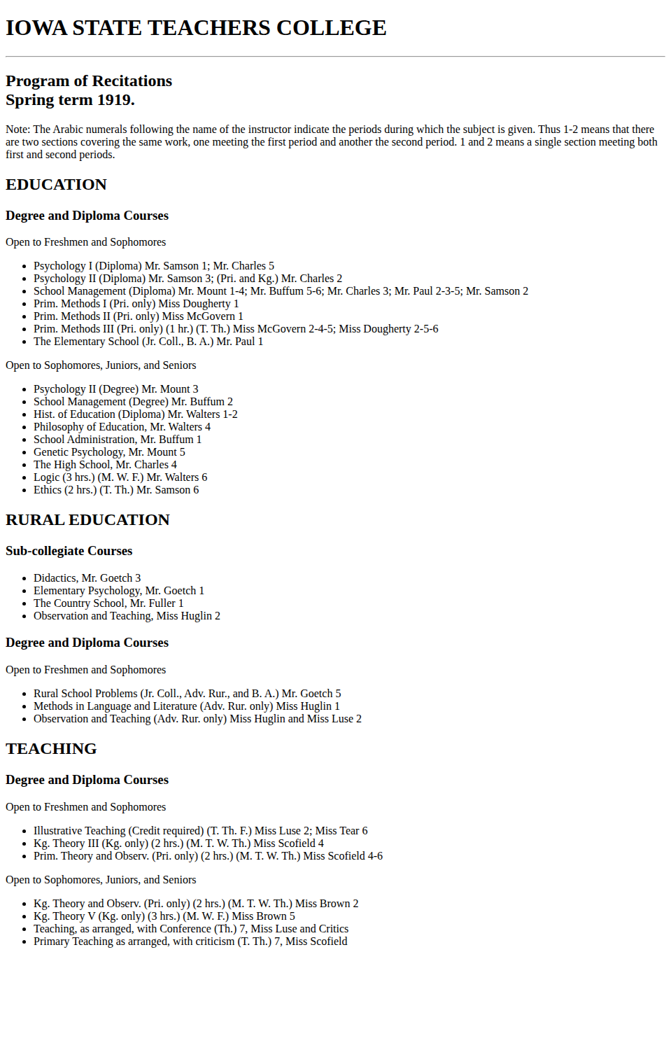IOWA STATE TEACHERS COLLEGE
Program of Recitations
Spring term 1919.
Note: The Arabic numerals following the name of the instructor indicate the periods during which the subject is given. Thus 1-2 means that there are two sections covering the same work, one meeting the first period and another the second period. 1 and 2 means a single section meeting both first and second periods.
EDUCATION
Degree and Diploma Courses
Open to Freshmen and Sophomores
Psychology I (Diploma) Mr. Samson 1; Mr. Charles 5
Psychology II (Diploma) Mr. Samson 3; (Pri. and Kg.) Mr. Charles 2
School Management (Diploma) Mr. Mount 1-4; Mr. Buffum 5-6; Mr. Charles 3; Mr. Paul 2-3-5; Mr. Samson 2
Prim. Methods I (Pri. only) Miss Dougherty 1
Prim. Methods II (Pri. only) Miss McGovern 1
Prim. Methods III (Pri. only) (1 hr.) (T. Th.) Miss McGovern 2-4-5; Miss Dougherty 2-5-6
The Elementary School (Jr. Coll., B. A.) Mr. Paul 1
Open to Sophomores, Juniors, and Seniors
Psychology II (Degree) Mr. Mount 3
School Management (Degree) Mr. Buffum 2
Hist. of Education (Diploma) Mr. Walters 1-2
Philosophy of Education, Mr. Walters 4
School Administration, Mr. Buffum 1
Genetic Psychology, Mr. Mount 5
The High School, Mr. Charles 4
Logic (3 hrs.) (M. W. F.) Mr. Walters 6
Ethics (2 hrs.) (T. Th.) Mr. Samson 6
RURAL EDUCATION
Sub-collegiate Courses
Didactics, Mr. Goetch 3
Elementary Psychology, Mr. Goetch 1
The Country School, Mr. Fuller 1
Observation and Teaching, Miss Huglin 2
Degree and Diploma Courses
Open to Freshmen and Sophomores
Rural School Problems (Jr. Coll., Adv. Rur., and B. A.) Mr. Goetch 5
Methods in Language and Literature (Adv. Rur. only) Miss Huglin 1
Observation and Teaching (Adv. Rur. only) Miss Huglin and Miss Luse 2
TEACHING
Degree and Diploma Courses
Open to Freshmen and Sophomores
Illustrative Teaching (Credit required) (T. Th. F.) Miss Luse 2; Miss Tear 6
Kg. Theory III (Kg. only) (2 hrs.) (M. T. W. Th.) Miss Scofield 4
Prim. Theory and Observ. (Pri. only) (2 hrs.) (M. T. W. Th.) Miss Scofield 4-6
Open to Sophomores, Juniors, and Seniors
Kg. Theory and Observ. (Pri. only) (2 hrs.) (M. T. W. Th.) Miss Brown 2
Kg. Theory V (Kg. only) (3 hrs.) (M. W. F.) Miss Brown 5
Teaching, as arranged, with Conference (Th.) 7, Miss Luse and Critics
Primary Teaching as arranged, with criticism (T. Th.) 7, Miss Scofield